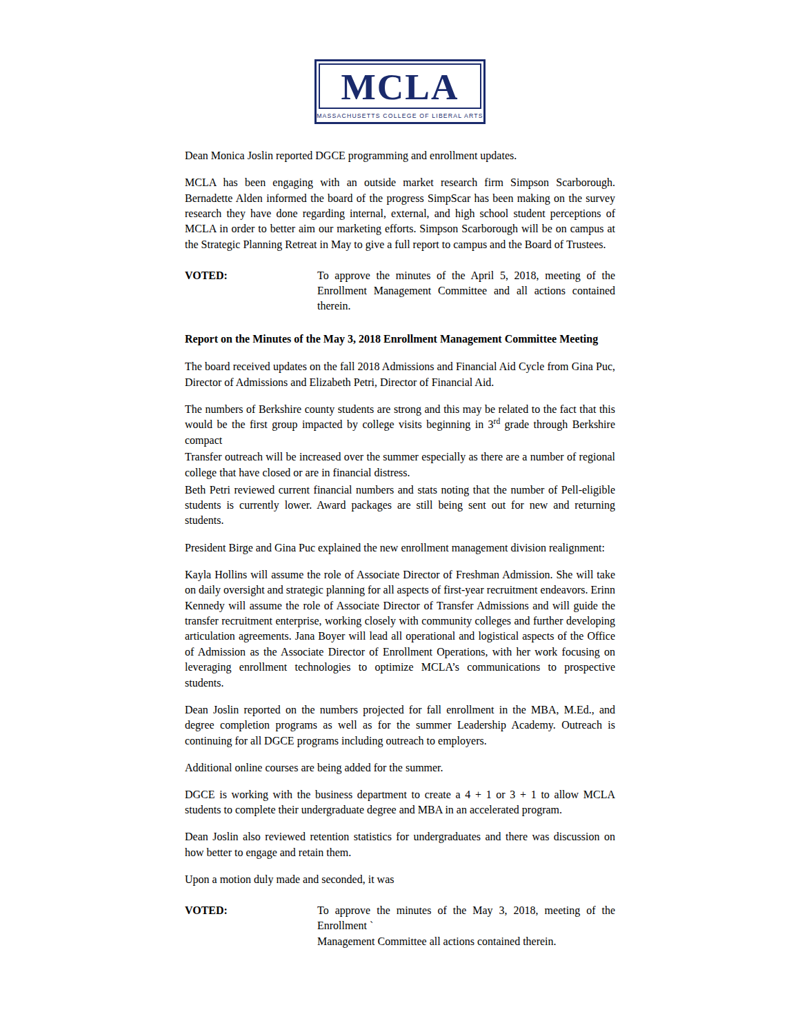MCLA
MASSACHUSETTS COLLEGE OF LIBERAL ARTS
Dean Monica Joslin reported DGCE programming and enrollment updates.
MCLA has been engaging with an outside market research firm Simpson Scarborough. Bernadette Alden informed the board of the progress SimpScar has been making on the survey research they have done regarding internal, external, and high school student perceptions of MCLA in order to better aim our marketing efforts. Simpson Scarborough will be on campus at the Strategic Planning Retreat in May to give a full report to campus and the Board of Trustees.
VOTED:
To approve the minutes of the April 5, 2018, meeting of the Enrollment Management Committee and all actions contained therein.
Report on the Minutes of the May 3, 2018 Enrollment Management Committee Meeting
The board received updates on the fall 2018 Admissions and Financial Aid Cycle from Gina Puc, Director of Admissions and Elizabeth Petri, Director of Financial Aid.
The numbers of Berkshire county students are strong and this may be related to the fact that this would be the first group impacted by college visits beginning in 3rd grade through Berkshire compact
Transfer outreach will be increased over the summer especially as there are a number of regional college that have closed or are in financial distress.
Beth Petri reviewed current financial numbers and stats noting that the number of Pell-eligible students is currently lower. Award packages are still being sent out for new and returning students.
President Birge and Gina Puc explained the new enrollment management division realignment:
Kayla Hollins will assume the role of Associate Director of Freshman Admission. She will take on daily oversight and strategic planning for all aspects of first-year recruitment endeavors. Erinn Kennedy will assume the role of Associate Director of Transfer Admissions and will guide the transfer recruitment enterprise, working closely with community colleges and further developing articulation agreements. Jana Boyer will lead all operational and logistical aspects of the Office of Admission as the Associate Director of Enrollment Operations, with her work focusing on leveraging enrollment technologies to optimize MCLA’s communications to prospective students.
Dean Joslin reported on the numbers projected for fall enrollment in the MBA, M.Ed., and degree completion programs as well as for the summer Leadership Academy. Outreach is continuing for all DGCE programs including outreach to employers.
Additional online courses are being added for the summer.
DGCE is working with the business department to create a 4 + 1 or 3 + 1 to allow MCLA students to complete their undergraduate degree and MBA in an accelerated program.
Dean Joslin also reviewed retention statistics for undergraduates and there was discussion on how better to engage and retain them.
Upon a motion duly made and seconded, it was
VOTED:
To approve the minutes of the May 3, 2018, meeting of the Enrollment `
Management Committee all actions contained therein.